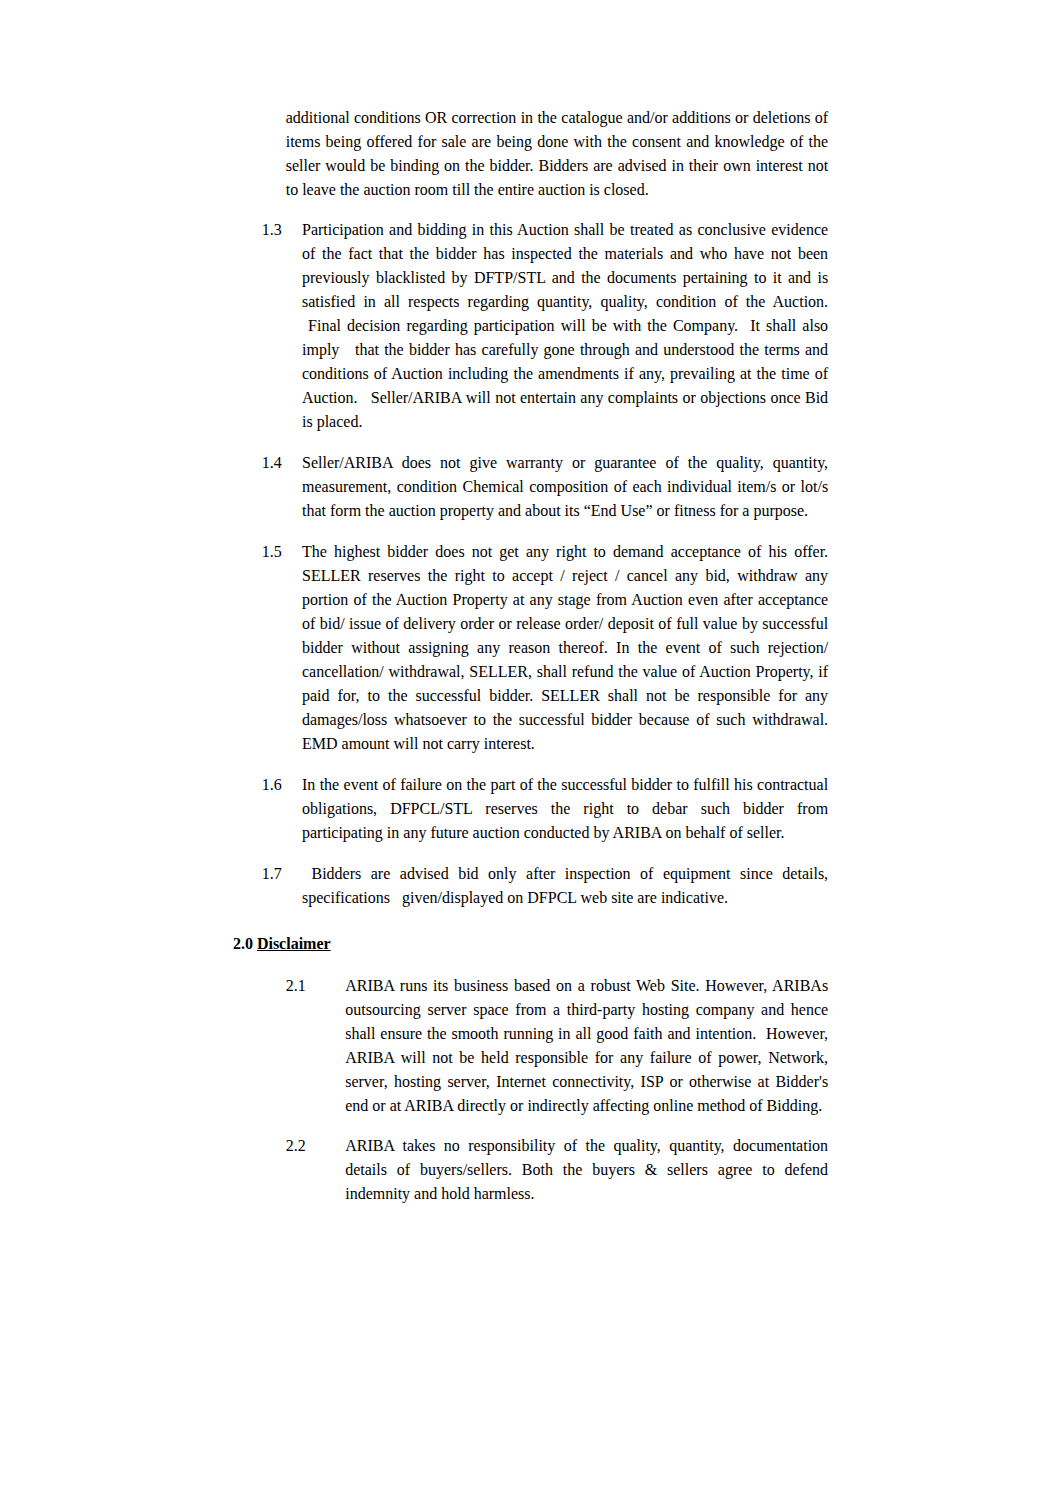additional conditions OR correction in the catalogue and/or additions or deletions of items being offered for sale are being done with the consent and knowledge of the seller would be binding on the bidder. Bidders are advised in their own interest not to leave the auction room till the entire auction is closed.
1.3
Participation and bidding in this Auction shall be treated as conclusive evidence of the fact that the bidder has inspected the materials and who have not been previously blacklisted by DFTP/STL and the documents pertaining to it and is satisfied in all respects regarding quantity, quality, condition of the Auction. Final decision regarding participation will be with the Company. It shall also imply that the bidder has carefully gone through and understood the terms and conditions of Auction including the amendments if any, prevailing at the time of Auction. Seller/ARIBA will not entertain any complaints or objections once Bid is placed.
1.4
Seller/ARIBA does not give warranty or guarantee of the quality, quantity, measurement, condition Chemical composition of each individual item/s or lot/s that form the auction property and about its “End Use” or fitness for a purpose.
1.5
The highest bidder does not get any right to demand acceptance of his offer. SELLER reserves the right to accept / reject / cancel any bid, withdraw any portion of the Auction Property at any stage from Auction even after acceptance of bid/ issue of delivery order or release order/ deposit of full value by successful bidder without assigning any reason thereof. In the event of such rejection/ cancellation/ withdrawal, SELLER, shall refund the value of Auction Property, if paid for, to the successful bidder. SELLER shall not be responsible for any damages/loss whatsoever to the successful bidder because of such withdrawal. EMD amount will not carry interest.
1.6
In the event of failure on the part of the successful bidder to fulfill his contractual obligations, DFPCL/STL reserves the right to debar such bidder from participating in any future auction conducted by ARIBA on behalf of seller.
1.7
Bidders are advised bid only after inspection of equipment since details, specifications given/displayed on DFPCL web site are indicative.
2.0 Disclaimer
2.1
ARIBA runs its business based on a robust Web Site. However, ARIBAs outsourcing server space from a third-party hosting company and hence shall ensure the smooth running in all good faith and intention. However, ARIBA will not be held responsible for any failure of power, Network, server, hosting server, Internet connectivity, ISP or otherwise at Bidder's end or at ARIBA directly or indirectly affecting online method of Bidding.
2.2
ARIBA takes no responsibility of the quality, quantity, documentation details of buyers/sellers. Both the buyers & sellers agree to defend indemnity and hold harmless.